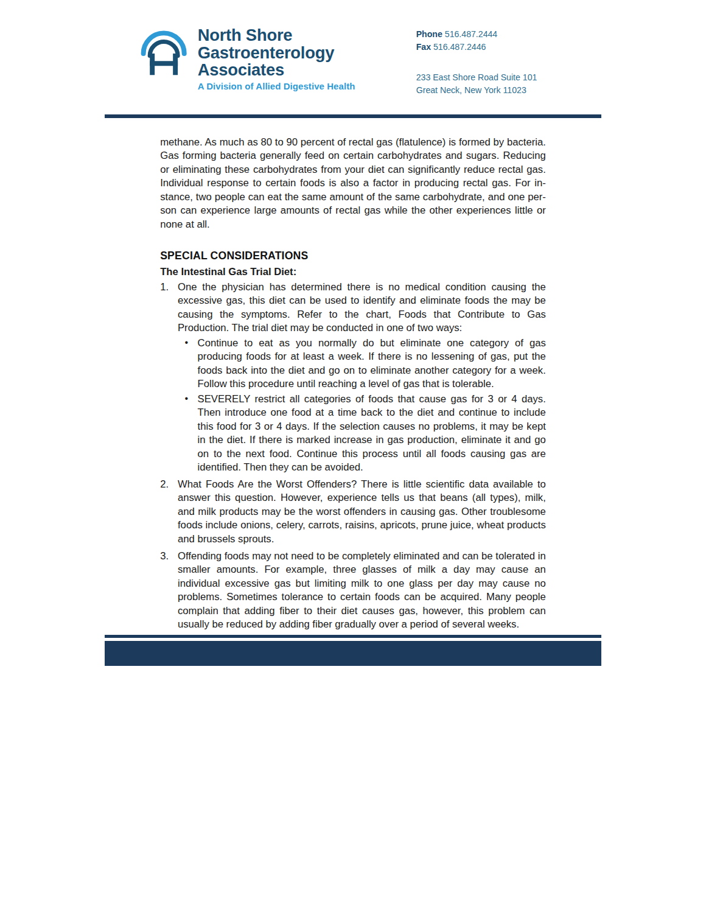North Shore Gastroenterology Associates A Division of Allied Digestive Health
Phone 516.487.2444
Fax 516.487.2446
233 East Shore Road Suite 101
Great Neck, New York 11023
methane. As much as 80 to 90 percent of rectal gas (flatulence) is formed by bacteria. Gas forming bacteria generally feed on certain carbohydrates and sugars. Reducing or eliminating these carbohydrates from your diet can significantly reduce rectal gas. Individual response to certain foods is also a factor in producing rectal gas. For instance, two people can eat the same amount of the same carbohydrate, and one person can experience large amounts of rectal gas while the other experiences little or none at all.
SPECIAL CONSIDERATIONS
The Intestinal Gas Trial Diet:
One the physician has determined there is no medical condition causing the excessive gas, this diet can be used to identify and eliminate foods the may be causing the symptoms. Refer to the chart, Foods that Contribute to Gas Production. The trial diet may be conducted in one of two ways:
Continue to eat as you normally do but eliminate one category of gas producing foods for at least a week. If there is no lessening of gas, put the foods back into the diet and go on to eliminate another category for a week. Follow this procedure until reaching a level of gas that is tolerable.
SEVERELY restrict all categories of foods that cause gas for 3 or 4 days. Then introduce one food at a time back to the diet and continue to include this food for 3 or 4 days. If the selection causes no problems, it may be kept in the diet. If there is marked increase in gas production, eliminate it and go on to the next food. Continue this process until all foods causing gas are identified. Then they can be avoided.
What Foods Are the Worst Offenders? There is little scientific data available to answer this question. However, experience tells us that beans (all types), milk, and milk products may be the worst offenders in causing gas. Other troublesome foods include onions, celery, carrots, raisins, apricots, prune juice, wheat products and brussels sprouts.
Offending foods may not need to be completely eliminated and can be tolerated in smaller amounts. For example, three glasses of milk a day may cause an individual excessive gas but limiting milk to one glass per day may cause no problems. Sometimes tolerance to certain foods can be acquired. Many people complain that adding fiber to their diet causes gas, however, this problem can usually be reduced by adding fiber gradually over a period of several weeks.